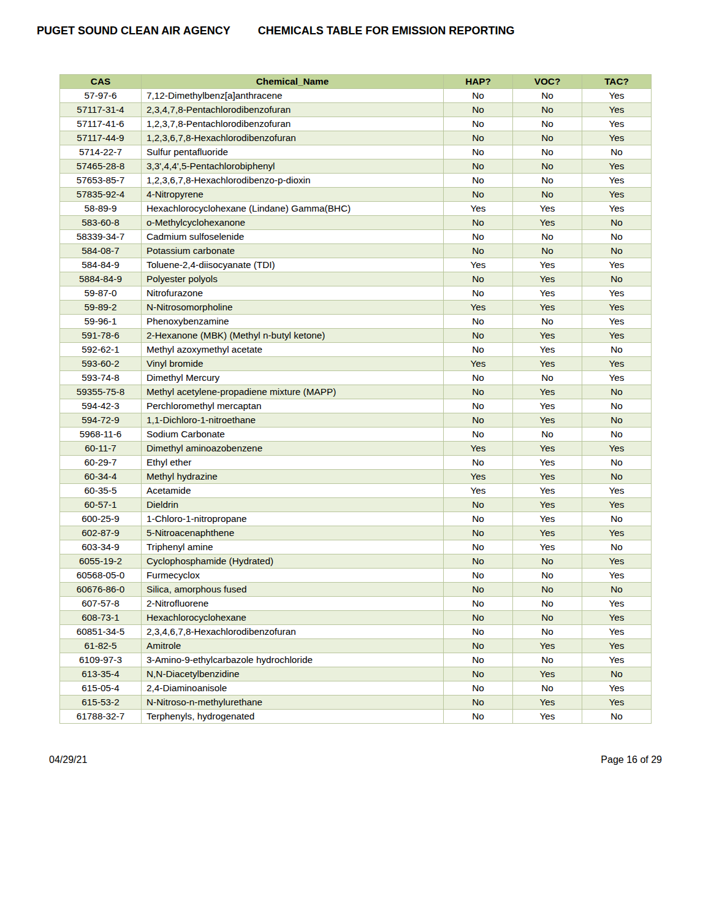PUGET SOUND CLEAN AIR AGENCY CHEMICALS TABLE FOR EMISSION REPORTING
| CAS | Chemical_Name | HAP? | VOC? | TAC? |
| --- | --- | --- | --- | --- |
| 57-97-6 | 7,12-Dimethylbenz[a]anthracene | No | No | Yes |
| 57117-31-4 | 2,3,4,7,8-Pentachlorodibenzofuran | No | No | Yes |
| 57117-41-6 | 1,2,3,7,8-Pentachlorodibenzofuran | No | No | Yes |
| 57117-44-9 | 1,2,3,6,7,8-Hexachlorodibenzofuran | No | No | Yes |
| 5714-22-7 | Sulfur pentafluoride | No | No | No |
| 57465-28-8 | 3,3',4,4',5-Pentachlorobiphenyl | No | No | Yes |
| 57653-85-7 | 1,2,3,6,7,8-Hexachlorodibenzo-p-dioxin | No | No | Yes |
| 57835-92-4 | 4-Nitropyrene | No | No | Yes |
| 58-89-9 | Hexachlorocyclohexane (Lindane) Gamma(BHC) | Yes | Yes | Yes |
| 583-60-8 | o-Methylcyclohexanone | No | Yes | No |
| 58339-34-7 | Cadmium sulfoselenide | No | No | No |
| 584-08-7 | Potassium carbonate | No | No | No |
| 584-84-9 | Toluene-2,4-diisocyanate (TDI) | Yes | Yes | Yes |
| 5884-84-9 | Polyester polyols | No | Yes | No |
| 59-87-0 | Nitrofurazone | No | Yes | Yes |
| 59-89-2 | N-Nitrosomorpholine | Yes | Yes | Yes |
| 59-96-1 | Phenoxybenzamine | No | No | Yes |
| 591-78-6 | 2-Hexanone (MBK) (Methyl n-butyl ketone) | No | Yes | Yes |
| 592-62-1 | Methyl azoxymethyl acetate | No | Yes | No |
| 593-60-2 | Vinyl bromide | Yes | Yes | Yes |
| 593-74-8 | Dimethyl Mercury | No | No | Yes |
| 59355-75-8 | Methyl acetylene-propadiene mixture (MAPP) | No | Yes | No |
| 594-42-3 | Perchloromethyl mercaptan | No | Yes | No |
| 594-72-9 | 1,1-Dichloro-1-nitroethane | No | Yes | No |
| 5968-11-6 | Sodium Carbonate | No | No | No |
| 60-11-7 | Dimethyl aminoazobenzene | Yes | Yes | Yes |
| 60-29-7 | Ethyl ether | No | Yes | No |
| 60-34-4 | Methyl hydrazine | Yes | Yes | No |
| 60-35-5 | Acetamide | Yes | Yes | Yes |
| 60-57-1 | Dieldrin | No | Yes | Yes |
| 600-25-9 | 1-Chloro-1-nitropropane | No | Yes | No |
| 602-87-9 | 5-Nitroacenaphthene | No | Yes | Yes |
| 603-34-9 | Triphenyl amine | No | Yes | No |
| 6055-19-2 | Cyclophosphamide (Hydrated) | No | No | Yes |
| 60568-05-0 | Furmecyclox | No | No | Yes |
| 60676-86-0 | Silica, amorphous fused | No | No | No |
| 607-57-8 | 2-Nitrofluorene | No | No | Yes |
| 608-73-1 | Hexachlorocyclohexane | No | No | Yes |
| 60851-34-5 | 2,3,4,6,7,8-Hexachlorodibenzofuran | No | No | Yes |
| 61-82-5 | Amitrole | No | Yes | Yes |
| 6109-97-3 | 3-Amino-9-ethylcarbazole hydrochloride | No | No | Yes |
| 613-35-4 | N,N-Diacetylbenzidine | No | Yes | No |
| 615-05-4 | 2,4-Diaminoanisole | No | No | Yes |
| 615-53-2 | N-Nitroso-n-methylurethane | No | Yes | Yes |
| 61788-32-7 | Terphenyls, hydrogenated | No | Yes | No |
04/29/21 Page 16 of 29